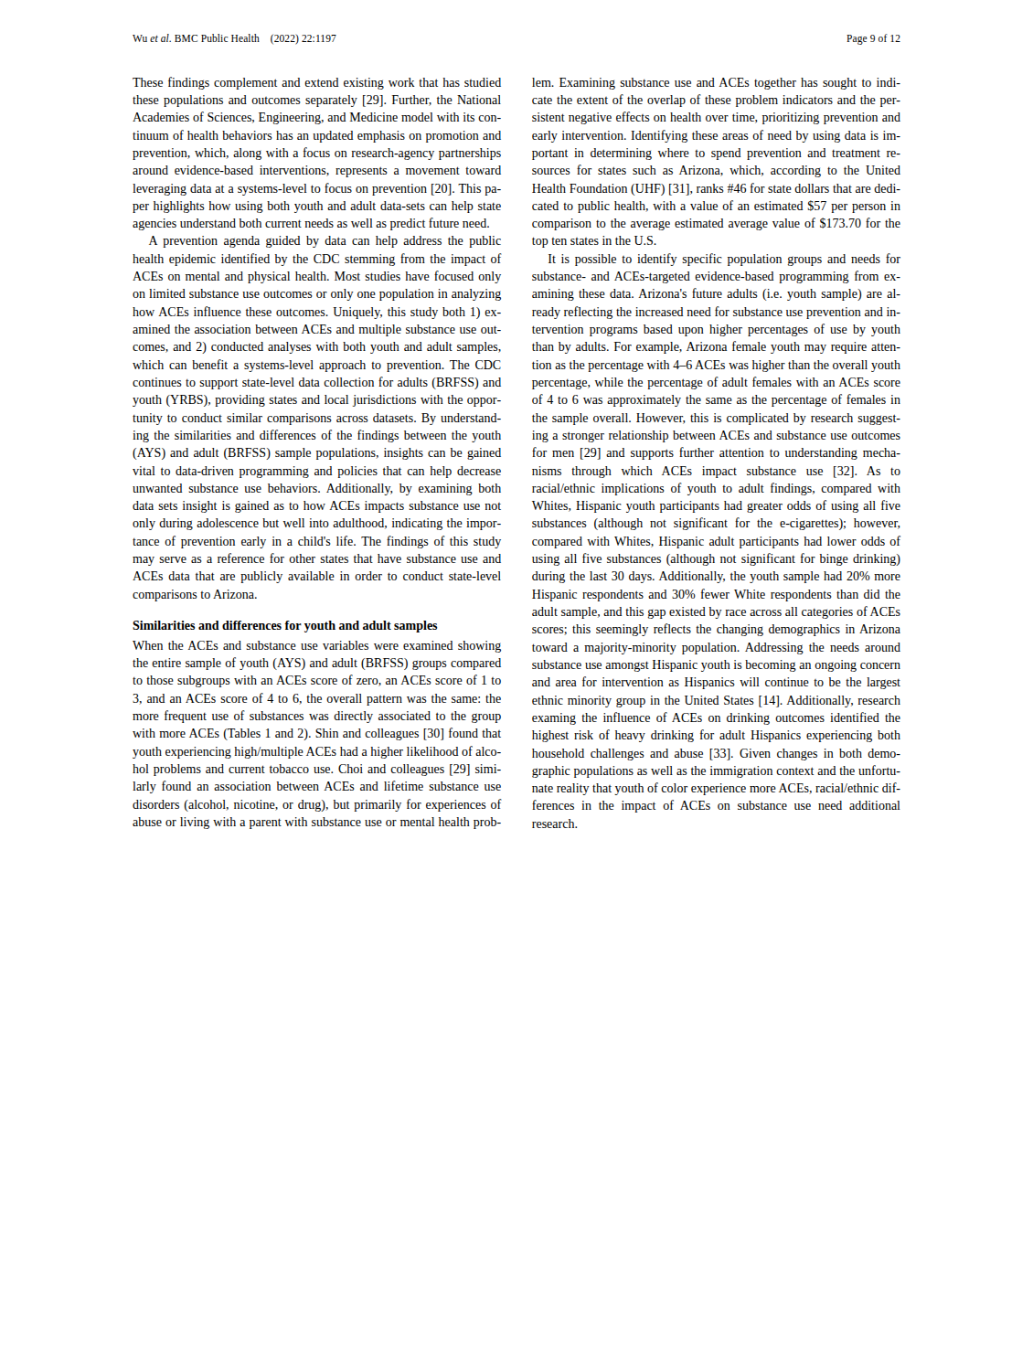Wu et al. BMC Public Health (2022) 22:1197 Page 9 of 12
These findings complement and extend existing work that has studied these populations and outcomes separately [29]. Further, the National Academies of Sciences, Engineering, and Medicine model with its continuum of health behaviors has an updated emphasis on promotion and prevention, which, along with a focus on research-agency partnerships around evidence-based interventions, represents a movement toward leveraging data at a systems-level to focus on prevention [20]. This paper highlights how using both youth and adult data-sets can help state agencies understand both current needs as well as predict future need.
A prevention agenda guided by data can help address the public health epidemic identified by the CDC stemming from the impact of ACEs on mental and physical health. Most studies have focused only on limited substance use outcomes or only one population in analyzing how ACEs influence these outcomes. Uniquely, this study both 1) examined the association between ACEs and multiple substance use outcomes, and 2) conducted analyses with both youth and adult samples, which can benefit a systems-level approach to prevention. The CDC continues to support state-level data collection for adults (BRFSS) and youth (YRBS), providing states and local jurisdictions with the opportunity to conduct similar comparisons across datasets. By understanding the similarities and differences of the findings between the youth (AYS) and adult (BRFSS) sample populations, insights can be gained vital to data-driven programming and policies that can help decrease unwanted substance use behaviors. Additionally, by examining both data sets insight is gained as to how ACEs impacts substance use not only during adolescence but well into adulthood, indicating the importance of prevention early in a child's life. The findings of this study may serve as a reference for other states that have substance use and ACEs data that are publicly available in order to conduct state-level comparisons to Arizona.
Similarities and differences for youth and adult samples
When the ACEs and substance use variables were examined showing the entire sample of youth (AYS) and adult (BRFSS) groups compared to those subgroups with an ACEs score of zero, an ACEs score of 1 to 3, and an ACEs score of 4 to 6, the overall pattern was the same: the more frequent use of substances was directly associated to the group with more ACEs (Tables 1 and 2). Shin and colleagues [30] found that youth experiencing high/multiple ACEs had a higher likelihood of alcohol problems and current tobacco use. Choi and colleagues [29] similarly found an association between ACEs and lifetime substance use disorders (alcohol, nicotine, or drug), but primarily for experiences of abuse or living with a parent with substance use or mental health problem. Examining substance use and ACEs together has sought to indicate the extent of the overlap of these problem indicators and the persistent negative effects on health over time, prioritizing prevention and early intervention. Identifying these areas of need by using data is important in determining where to spend prevention and treatment resources for states such as Arizona, which, according to the United Health Foundation (UHF) [31], ranks #46 for state dollars that are dedicated to public health, with a value of an estimated $57 per person in comparison to the average estimated average value of $173.70 for the top ten states in the U.S.
It is possible to identify specific population groups and needs for substance- and ACEs-targeted evidence-based programming from examining these data. Arizona's future adults (i.e. youth sample) are already reflecting the increased need for substance use prevention and intervention programs based upon higher percentages of use by youth than by adults. For example, Arizona female youth may require attention as the percentage with 4–6 ACEs was higher than the overall youth percentage, while the percentage of adult females with an ACEs score of 4 to 6 was approximately the same as the percentage of females in the sample overall. However, this is complicated by research suggesting a stronger relationship between ACEs and substance use outcomes for men [29] and supports further attention to understanding mechanisms through which ACEs impact substance use [32]. As to racial/ethnic implications of youth to adult findings, compared with Whites, Hispanic youth participants had greater odds of using all five substances (although not significant for the e-cigarettes); however, compared with Whites, Hispanic adult participants had lower odds of using all five substances (although not significant for binge drinking) during the last 30 days. Additionally, the youth sample had 20% more Hispanic respondents and 30% fewer White respondents than did the adult sample, and this gap existed by race across all categories of ACEs scores; this seemingly reflects the changing demographics in Arizona toward a majority-minority population. Addressing the needs around substance use amongst Hispanic youth is becoming an ongoing concern and area for intervention as Hispanics will continue to be the largest ethnic minority group in the United States [14]. Additionally, research examing the influence of ACEs on drinking outcomes identified the highest risk of heavy drinking for adult Hispanics experiencing both household challenges and abuse [33]. Given changes in both demographic populations as well as the immigration context and the unfortunate reality that youth of color experience more ACEs, racial/ethnic differences in the impact of ACEs on substance use need additional research.